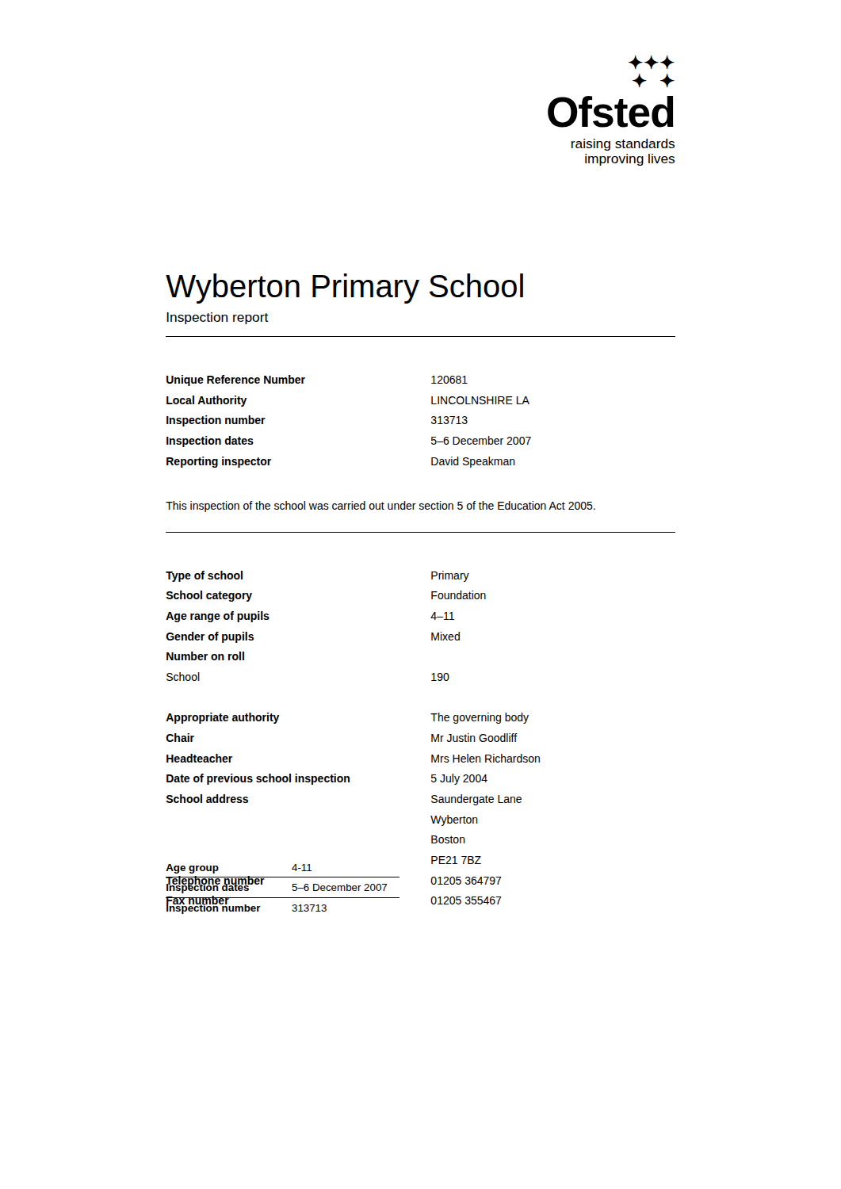✦✦✦
✦ ✦
Ofsted
raising standards
improving lives
Wyberton Primary School
Inspection report
| Unique Reference Number | 120681 |
| Local Authority | LINCOLNSHIRE LA |
| Inspection number | 313713 |
| Inspection dates | 5–6 December 2007 |
| Reporting inspector | David Speakman |
This inspection of the school was carried out under section 5 of the Education Act 2005.
| Type of school | Primary |
| School category | Foundation |
| Age range of pupils | 4–11 |
| Gender of pupils | Mixed |
| Number on roll | |
| School | 190 |
| Appropriate authority | The governing body |
| Chair | Mr Justin Goodliff |
| Headteacher | Mrs Helen Richardson |
| Date of previous school inspection | 5 July 2004 |
| School address | Saundergate Lane |
| | Wyberton |
| | Boston |
| | PE21 7BZ |
| Telephone number | 01205 364797 |
| Fax number | 01205 355467 |
| Age group | 4-11 |
| Inspection dates | 5–6 December 2007 |
| Inspection number | 313713 |